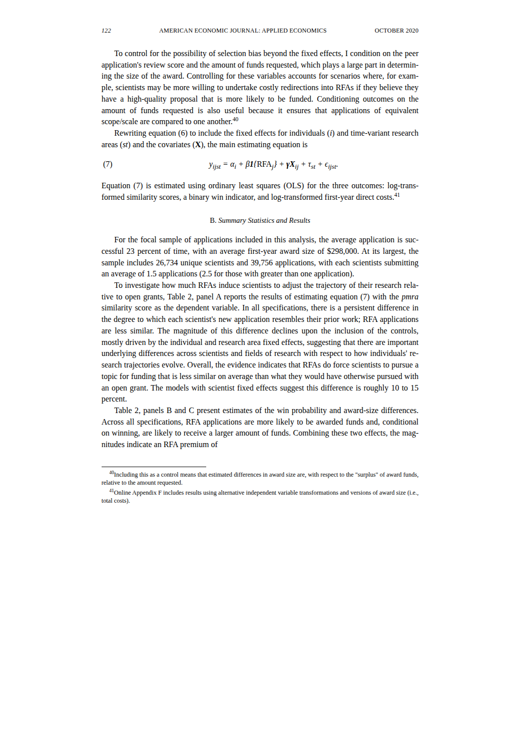122 American Economic Journal: Applied Economics October 2020
To control for the possibility of selection bias beyond the fixed effects, I condition on the peer application's review score and the amount of funds requested, which plays a large part in determining the size of the award. Controlling for these variables accounts for scenarios where, for example, scientists may be more willing to undertake costly redirections into RFAs if they believe they have a high-quality proposal that is more likely to be funded. Conditioning outcomes on the amount of funds requested is also useful because it ensures that applications of equivalent scope/scale are compared to one another.40
Rewriting equation (6) to include the fixed effects for individuals (i) and time-variant research areas (st) and the covariates (X), the main estimating equation is
(7) yijst = αi + β1{RFAj} + γXij + τst + ϵijst.
Equation (7) is estimated using ordinary least squares (OLS) for the three outcomes: log-transformed similarity scores, a binary win indicator, and log-transformed first-year direct costs.41
B. Summary Statistics and Results
For the focal sample of applications included in this analysis, the average application is successful 23 percent of time, with an average first-year award size of $298,000. At its largest, the sample includes 26,734 unique scientists and 39,756 applications, with each scientists submitting an average of 1.5 applications (2.5 for those with greater than one application).
To investigate how much RFAs induce scientists to adjust the trajectory of their research relative to open grants, Table 2, panel A reports the results of estimating equation (7) with the pmra similarity score as the dependent variable. In all specifications, there is a persistent difference in the degree to which each scientist's new application resembles their prior work; RFA applications are less similar. The magnitude of this difference declines upon the inclusion of the controls, mostly driven by the individual and research area fixed effects, suggesting that there are important underlying differences across scientists and fields of research with respect to how individuals' research trajectories evolve. Overall, the evidence indicates that RFAs do force scientists to pursue a topic for funding that is less similar on average than what they would have otherwise pursued with an open grant. The models with scientist fixed effects suggest this difference is roughly 10 to 15 percent.
Table 2, panels B and C present estimates of the win probability and award-size differences. Across all specifications, RFA applications are more likely to be awarded funds and, conditional on winning, are likely to receive a larger amount of funds. Combining these two effects, the magnitudes indicate an RFA premium of
40Including this as a control means that estimated differences in award size are, with respect to the "surplus" of award funds, relative to the amount requested.
41Online Appendix F includes results using alternative independent variable transformations and versions of award size (i.e., total costs).